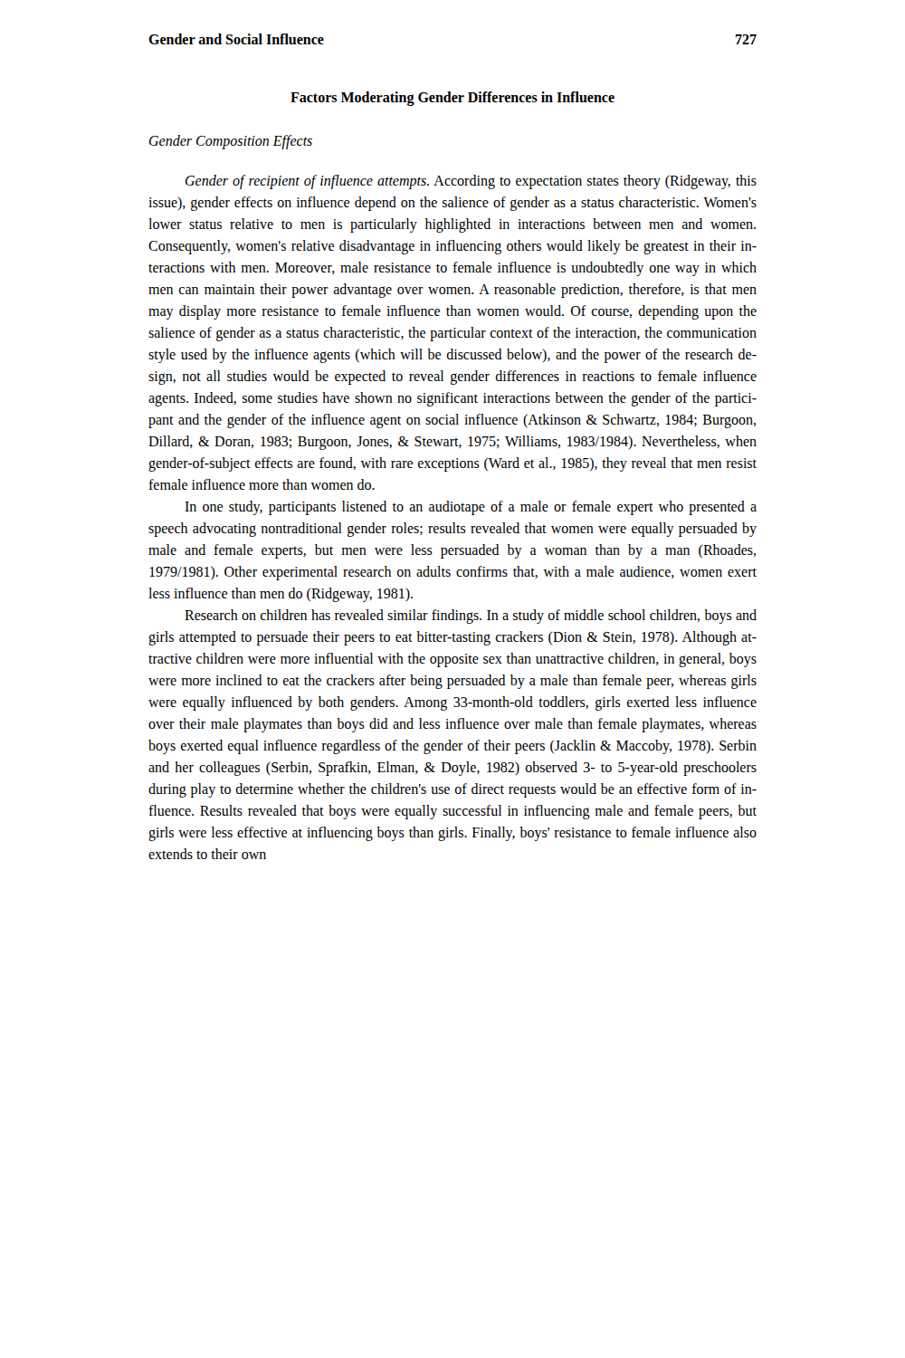Gender and Social Influence 727
Factors Moderating Gender Differences in Influence
Gender Composition Effects
Gender of recipient of influence attempts. According to expectation states theory (Ridgeway, this issue), gender effects on influence depend on the salience of gender as a status characteristic. Women's lower status relative to men is particularly highlighted in interactions between men and women. Consequently, women's relative disadvantage in influencing others would likely be greatest in their interactions with men. Moreover, male resistance to female influence is undoubtedly one way in which men can maintain their power advantage over women. A reasonable prediction, therefore, is that men may display more resistance to female influence than women would. Of course, depending upon the salience of gender as a status characteristic, the particular context of the interaction, the communication style used by the influence agents (which will be discussed below), and the power of the research design, not all studies would be expected to reveal gender differences in reactions to female influence agents. Indeed, some studies have shown no significant interactions between the gender of the participant and the gender of the influence agent on social influence (Atkinson & Schwartz, 1984; Burgoon, Dillard, & Doran, 1983; Burgoon, Jones, & Stewart, 1975; Williams, 1983/1984). Nevertheless, when gender-of-subject effects are found, with rare exceptions (Ward et al., 1985), they reveal that men resist female influence more than women do.
In one study, participants listened to an audiotape of a male or female expert who presented a speech advocating nontraditional gender roles; results revealed that women were equally persuaded by male and female experts, but men were less persuaded by a woman than by a man (Rhoades, 1979/1981). Other experimental research on adults confirms that, with a male audience, women exert less influence than men do (Ridgeway, 1981).
Research on children has revealed similar findings. In a study of middle school children, boys and girls attempted to persuade their peers to eat bitter-tasting crackers (Dion & Stein, 1978). Although attractive children were more influential with the opposite sex than unattractive children, in general, boys were more inclined to eat the crackers after being persuaded by a male than female peer, whereas girls were equally influenced by both genders. Among 33-month-old toddlers, girls exerted less influence over their male playmates than boys did and less influence over male than female playmates, whereas boys exerted equal influence regardless of the gender of their peers (Jacklin & Maccoby, 1978). Serbin and her colleagues (Serbin, Sprafkin, Elman, & Doyle, 1982) observed 3- to 5-year-old preschoolers during play to determine whether the children's use of direct requests would be an effective form of influence. Results revealed that boys were equally successful in influencing male and female peers, but girls were less effective at influencing boys than girls. Finally, boys' resistance to female influence also extends to their own